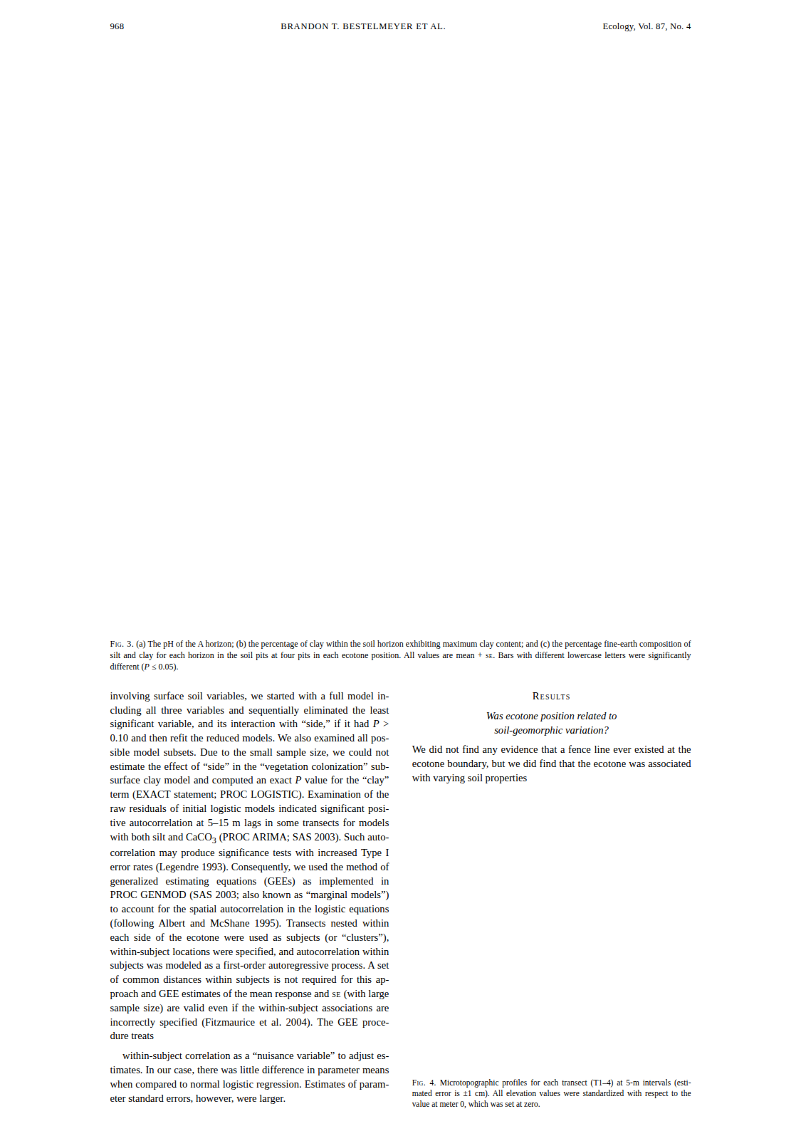968 Brandon T. Bestelmeyer et al. Ecology, Vol. 87, No. 4
Fig. 3. (a) The pH of the A horizon; (b) the percentage of clay within the soil horizon exhibiting maximum clay content; and (c) the percentage fine-earth composition of silt and clay for each horizon in the soil pits at four pits in each ecotone position. All values are mean + se. Bars with different lowercase letters were significantly different (P ≤ 0.05).
involving surface soil variables, we started with a full model including all three variables and sequentially eliminated the least significant variable, and its interaction with “side,” if it had P > 0.10 and then refit the reduced models. We also examined all possible model subsets. Due to the small sample size, we could not estimate the effect of “side” in the “vegetation colonization” subsurface clay model and computed an exact P value for the “clay” term (EXACT statement; PROC LOGISTIC). Examination of the raw residuals of initial logistic models indicated significant positive autocorrelation at 5–15 m lags in some transects for models with both silt and CaCO3 (PROC ARIMA; SAS 2003). Such autocorrelation may produce significance tests with increased Type I error rates (Legendre 1993). Consequently, we used the method of generalized estimating equations (GEEs) as implemented in PROC GENMOD (SAS 2003; also known as “marginal models”) to account for the spatial autocorrelation in the logistic equations (following Albert and McShane 1995). Transects nested within each side of the ecotone were used as subjects (or “clusters”), within-subject locations were specified, and autocorrelation within subjects was modeled as a first-order autoregressive process. A set of common distances within subjects is not required for this approach and GEE estimates of the mean response and se (with large sample size) are valid even if the within-subject associations are incorrectly specified (Fitzmaurice et al. 2004). The GEE procedure treats
within-subject correlation as a “nuisance variable” to adjust estimates. In our case, there was little difference in parameter means when compared to normal logistic regression. Estimates of parameter standard errors, however, were larger.
Results
Was ecotone position related to
soil-geomorphic variation?
We did not find any evidence that a fence line ever existed at the ecotone boundary, but we did find that the ecotone was associated with varying soil properties
Fig. 4. Microtopographic profiles for each transect (T1–4) at 5-m intervals (estimated error is ±1 cm). All elevation values were standardized with respect to the value at meter 0, which was set at zero.